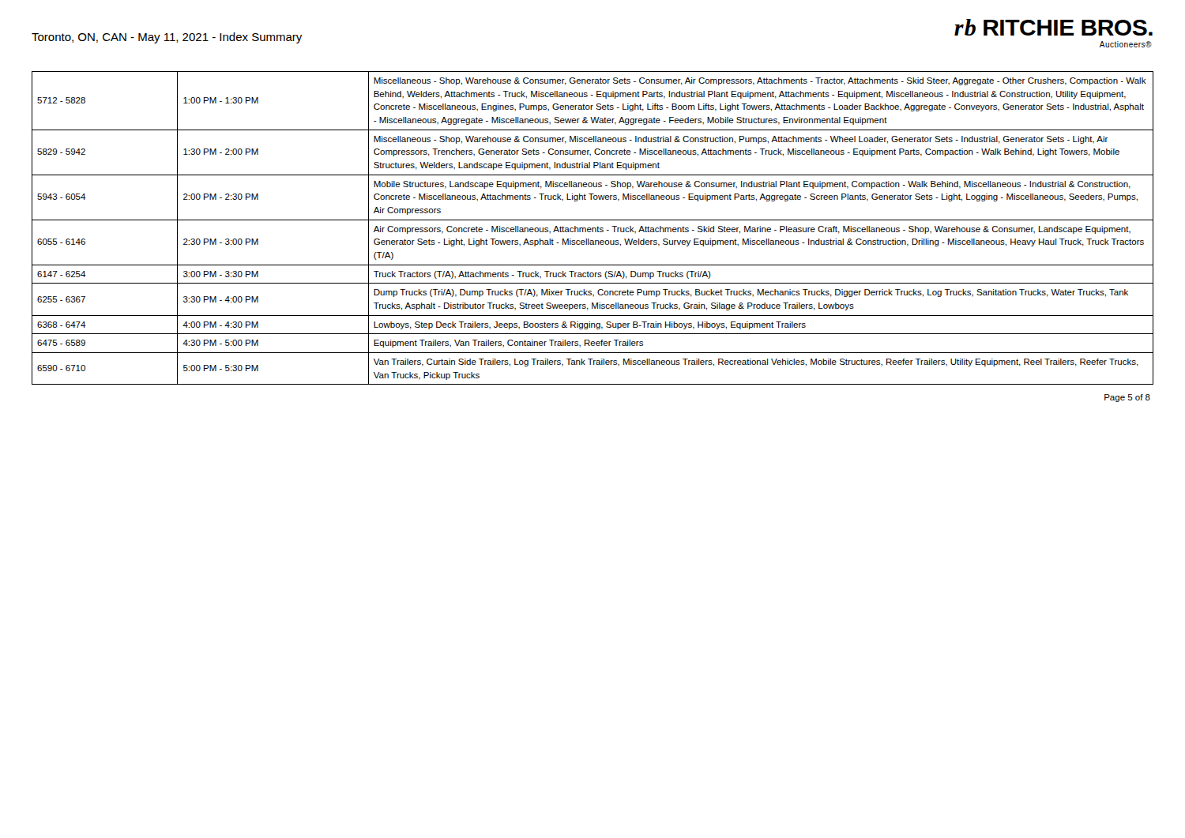Toronto, ON, CAN - May 11, 2021 - Index Summary
r b RITCHIE BROS.
Auctioneers®
| 5712 - 5828 | 1:00 PM - 1:30 PM | Miscellaneous - Shop, Warehouse & Consumer, Generator Sets - Consumer, Air Compressors, Attachments - Tractor, Attachments - Skid Steer, Aggregate - Other Crushers, Compaction - Walk Behind, Welders, Attachments - Truck, Miscellaneous - Equipment Parts, Industrial Plant Equipment, Attachments - Equipment, Miscellaneous - Industrial & Construction, Utility Equipment, Concrete - Miscellaneous, Engines, Pumps, Generator Sets - Light, Lifts - Boom Lifts, Light Towers, Attachments - Loader Backhoe, Aggregate - Conveyors, Generator Sets - Industrial, Asphalt - Miscellaneous, Aggregate - Miscellaneous, Sewer & Water, Aggregate - Feeders, Mobile Structures, Environmental Equipment |
| 5829 - 5942 | 1:30 PM - 2:00 PM | Miscellaneous - Shop, Warehouse & Consumer, Miscellaneous - Industrial & Construction, Pumps, Attachments - Wheel Loader, Generator Sets - Industrial, Generator Sets - Light, Air Compressors, Trenchers, Generator Sets - Consumer, Concrete - Miscellaneous, Attachments - Truck, Miscellaneous - Equipment Parts, Compaction - Walk Behind, Light Towers, Mobile Structures, Welders, Landscape Equipment, Industrial Plant Equipment |
| 5943 - 6054 | 2:00 PM - 2:30 PM | Mobile Structures, Landscape Equipment, Miscellaneous - Shop, Warehouse & Consumer, Industrial Plant Equipment, Compaction - Walk Behind, Miscellaneous - Industrial & Construction, Concrete - Miscellaneous, Attachments - Truck, Light Towers, Miscellaneous - Equipment Parts, Aggregate - Screen Plants, Generator Sets - Light, Logging - Miscellaneous, Seeders, Pumps, Air Compressors |
| 6055 - 6146 | 2:30 PM - 3:00 PM | Air Compressors, Concrete - Miscellaneous, Attachments - Truck, Attachments - Skid Steer, Marine - Pleasure Craft, Miscellaneous - Shop, Warehouse & Consumer, Landscape Equipment, Generator Sets - Light, Light Towers, Asphalt - Miscellaneous, Welders, Survey Equipment, Miscellaneous - Industrial & Construction, Drilling - Miscellaneous, Heavy Haul Truck, Truck Tractors (T/A) |
| 6147 - 6254 | 3:00 PM - 3:30 PM | Truck Tractors (T/A), Attachments - Truck, Truck Tractors (S/A), Dump Trucks (Tri/A) |
| 6255 - 6367 | 3:30 PM - 4:00 PM | Dump Trucks (Tri/A), Dump Trucks (T/A), Mixer Trucks, Concrete Pump Trucks, Bucket Trucks, Mechanics Trucks, Digger Derrick Trucks, Log Trucks, Sanitation Trucks, Water Trucks, Tank Trucks, Asphalt - Distributor Trucks, Street Sweepers, Miscellaneous Trucks, Grain, Silage & Produce Trailers, Lowboys |
| 6368 - 6474 | 4:00 PM - 4:30 PM | Lowboys, Step Deck Trailers, Jeeps, Boosters & Rigging, Super B-Train Hiboys, Hiboys, Equipment Trailers |
| 6475 - 6589 | 4:30 PM - 5:00 PM | Equipment Trailers, Van Trailers, Container Trailers, Reefer Trailers |
| 6590 - 6710 | 5:00 PM - 5:30 PM | Van Trailers, Curtain Side Trailers, Log Trailers, Tank Trailers, Miscellaneous Trailers, Recreational Vehicles, Mobile Structures, Reefer Trailers, Utility Equipment, Reel Trailers, Reefer Trucks, Van Trucks, Pickup Trucks |
Page 5 of 8